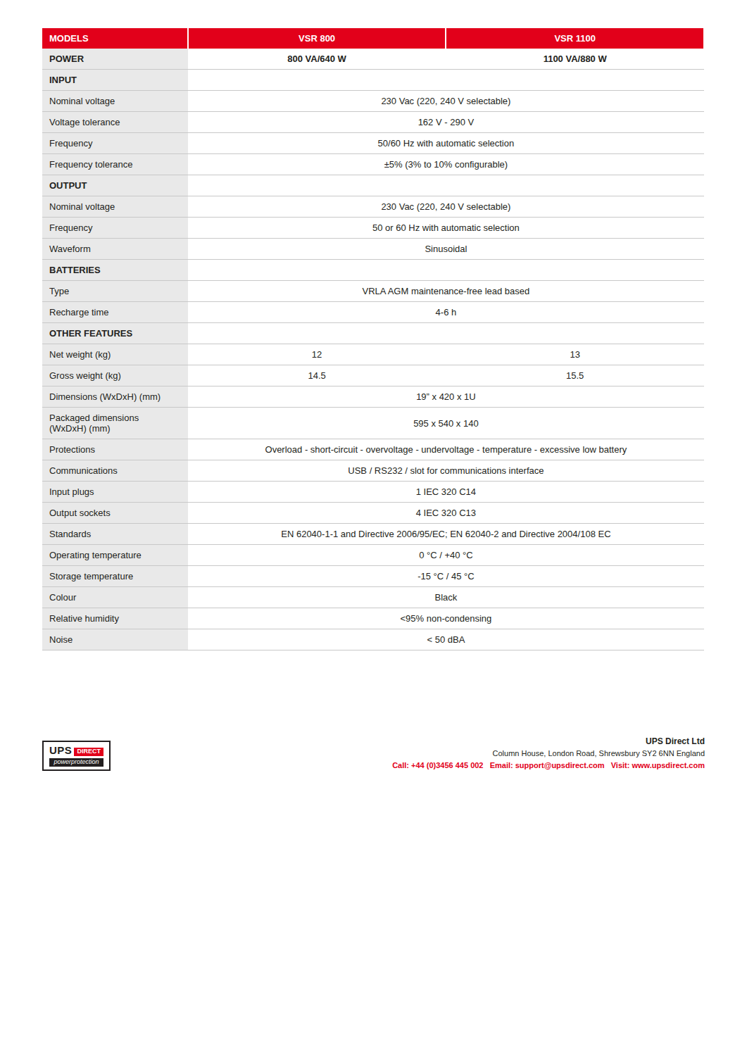| MODELS | VSR 800 | VSR 1100 |
| --- | --- | --- |
| POWER | 800 VA/640 W | 1100 VA/880 W |
| INPUT | |
| Nominal voltage | 230 Vac (220, 240 V selectable) |
| Voltage tolerance | 162 V - 290 V |
| Frequency | 50/60 Hz with automatic selection |
| Frequency tolerance | ±5% (3% to 10% configurable) |
| OUTPUT | |
| Nominal voltage | 230 Vac (220, 240 V selectable) |
| Frequency | 50 or 60 Hz with automatic selection |
| Waveform | Sinusoidal |
| BATTERIES | |
| Type | VRLA AGM maintenance-free lead based |
| Recharge time | 4-6 h |
| OTHER FEATURES | |
| Net weight (kg) | 12 | 13 |
| Gross weight (kg) | 14.5 | 15.5 |
| Dimensions (WxDxH) (mm) | 19” x 420 x 1U |
| Packaged dimensions (WxDxH) (mm) | 595 x 540 x 140 |
| Protections | Overload - short-circuit - overvoltage - undervoltage - temperature - excessive low battery |
| Communications | USB / RS232 / slot for communications interface |
| Input plugs | 1 IEC 320 C14 |
| Output sockets | 4 IEC 320 C13 |
| Standards | EN 62040-1-1 and Directive 2006/95/EC; EN 62040-2 and Directive 2004/108 EC |
| Operating temperature | 0 °C / +40 °C |
| Storage temperature | -15 °C / 45 °C |
| Colour | Black |
| Relative humidity | <95% non-condensing |
| Noise | < 50 dBA |
UPS DIRECT powerprotection
UPS Direct Ltd
Column House, London Road, Shrewsbury SY2 6NN England
Call: +44 (0)3456 445 002 Email: support@upsdirect.com Visit: www.upsdirect.com